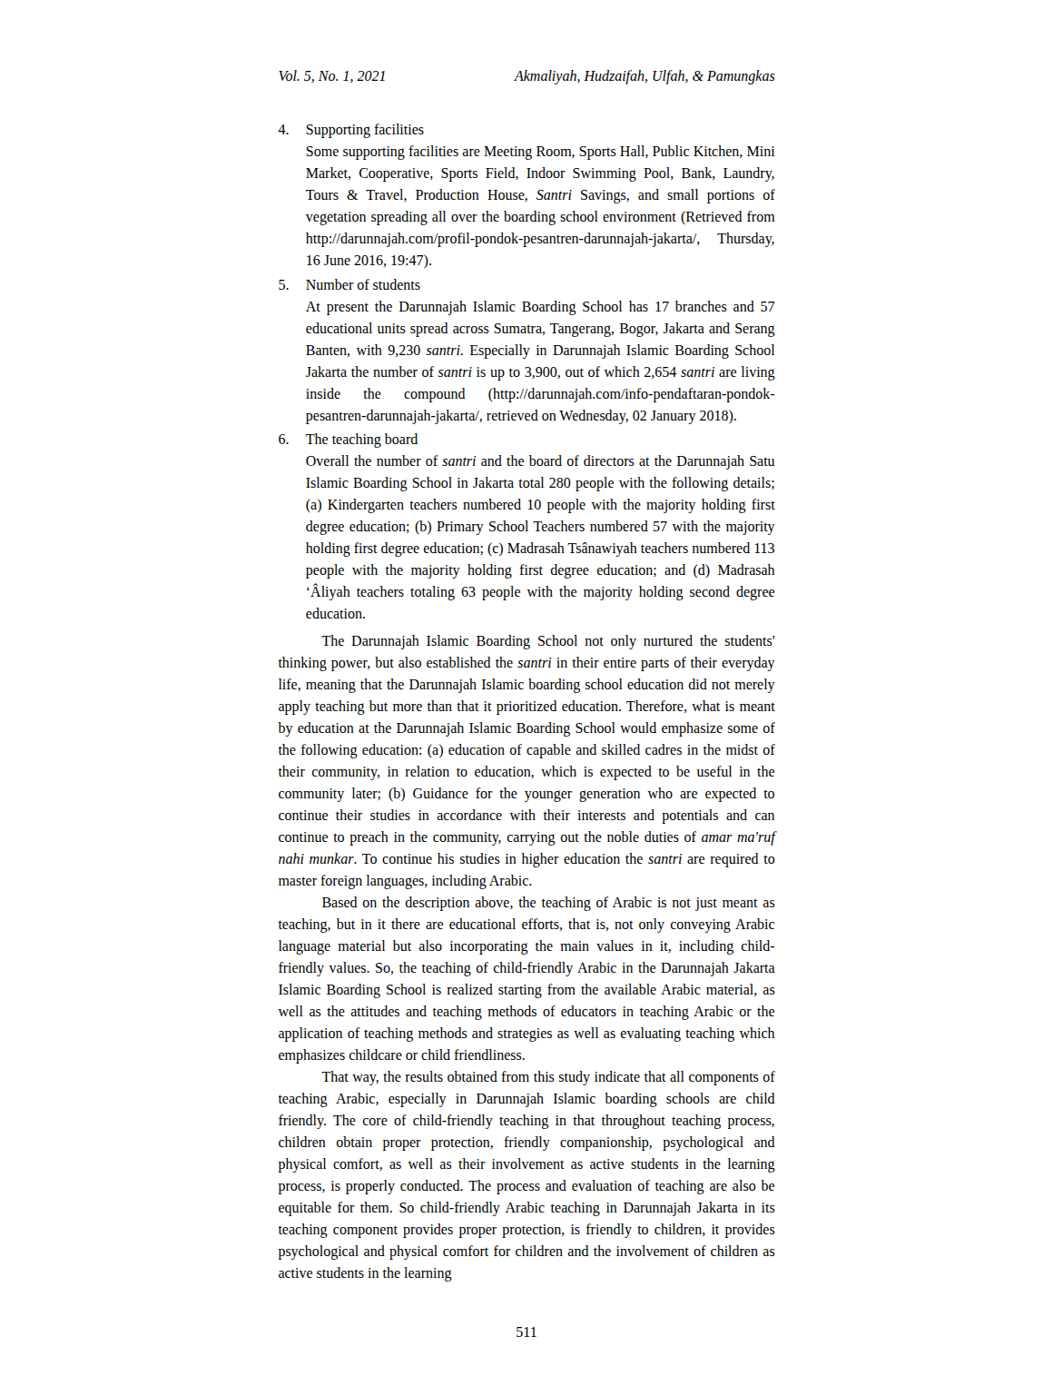Vol. 5, No. 1, 2021 Akmaliyah, Hudzaifah, Ulfah, & Pamungkas
4. Supporting facilities
Some supporting facilities are Meeting Room, Sports Hall, Public Kitchen, Mini Market, Cooperative, Sports Field, Indoor Swimming Pool, Bank, Laundry, Tours & Travel, Production House, Santri Savings, and small portions of vegetation spreading all over the boarding school environment (Retrieved from http://darunnajah.com/profil-pondok-pesantren-darunnajah-jakarta/, Thursday, 16 June 2016, 19:47).
5. Number of students
At present the Darunnajah Islamic Boarding School has 17 branches and 57 educational units spread across Sumatra, Tangerang, Bogor, Jakarta and Serang Banten, with 9,230 santri. Especially in Darunnajah Islamic Boarding School Jakarta the number of santri is up to 3,900, out of which 2,654 santri are living inside the compound (http://darunnajah.com/info-pendaftaran-pondok-pesantren-darunnajah-jakarta/, retrieved on Wednesday, 02 January 2018).
6. The teaching board
Overall the number of santri and the board of directors at the Darunnajah Satu Islamic Boarding School in Jakarta total 280 people with the following details; (a) Kindergarten teachers numbered 10 people with the majority holding first degree education; (b) Primary School Teachers numbered 57 with the majority holding first degree education; (c) Madrasah Tsânawiyah teachers numbered 113 people with the majority holding first degree education; and (d) Madrasah ‘Âliyah teachers totaling 63 people with the majority holding second degree education.
The Darunnajah Islamic Boarding School not only nurtured the students' thinking power, but also established the santri in their entire parts of their everyday life, meaning that the Darunnajah Islamic boarding school education did not merely apply teaching but more than that it prioritized education. Therefore, what is meant by education at the Darunnajah Islamic Boarding School would emphasize some of the following education: (a) education of capable and skilled cadres in the midst of their community, in relation to education, which is expected to be useful in the community later; (b) Guidance for the younger generation who are expected to continue their studies in accordance with their interests and potentials and can continue to preach in the community, carrying out the noble duties of amar ma'ruf nahi munkar. To continue his studies in higher education the santri are required to master foreign languages, including Arabic.
Based on the description above, the teaching of Arabic is not just meant as teaching, but in it there are educational efforts, that is, not only conveying Arabic language material but also incorporating the main values in it, including child-friendly values. So, the teaching of child-friendly Arabic in the Darunnajah Jakarta Islamic Boarding School is realized starting from the available Arabic material, as well as the attitudes and teaching methods of educators in teaching Arabic or the application of teaching methods and strategies as well as evaluating teaching which emphasizes childcare or child friendliness.
That way, the results obtained from this study indicate that all components of teaching Arabic, especially in Darunnajah Islamic boarding schools are child friendly. The core of child-friendly teaching in that throughout teaching process, children obtain proper protection, friendly companionship, psychological and physical comfort, as well as their involvement as active students in the learning process, is properly conducted. The process and evaluation of teaching are also be equitable for them. So child-friendly Arabic teaching in Darunnajah Jakarta in its teaching component provides proper protection, is friendly to children, it provides psychological and physical comfort for children and the involvement of children as active students in the learning
511